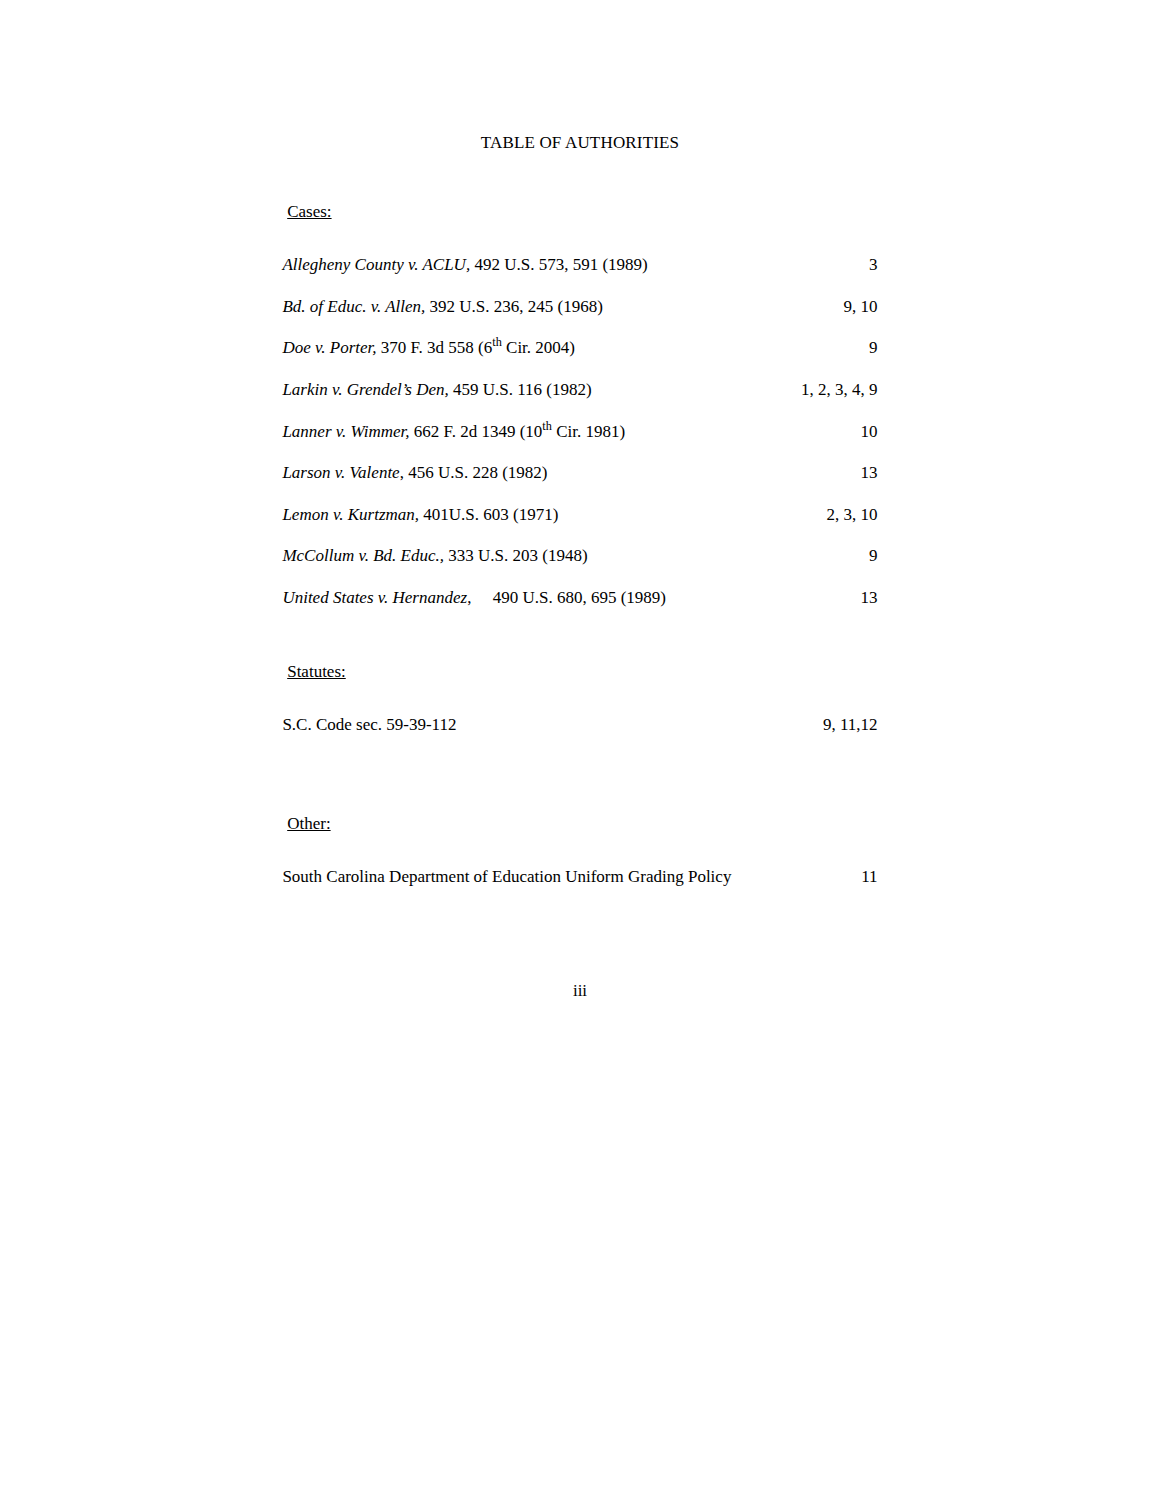TABLE OF AUTHORITIES
Cases:
| Allegheny County v. ACLU, 492 U.S. 573, 591 (1989) | 3 |
| Bd. of Educ. v. Allen, 392 U.S. 236, 245 (1968) | 9, 10 |
| Doe v. Porter, 370 F. 3d 558 (6 th Cir. 2004) | 9 |
| Larkin v. Grendel’s Den, 459 U.S. 116 (1982) | 1, 2, 3, 4, 9 |
| Lanner v. Wimmer, 662 F. 2d 1349 (10 th Cir. 1981) | 10 |
| Larson v. Valente , 456 U.S. 228 (1982) | 13 |
| Lemon v. Kurtzman, 401U.S. 603 (1971) | 2, 3, 10 |
| McCollum v. Bd. Educ., 333 U.S. 203 (1948) | 9 |
| United States v. Hernandez , 490 U.S. 680, 695 (1989) | 13 |
Statutes:
| S.C. Code sec. 59-39-112 | 9, 11,12 |
Other:
| South Carolina Department of Education Uniform Grading Policy | 11 |
iii